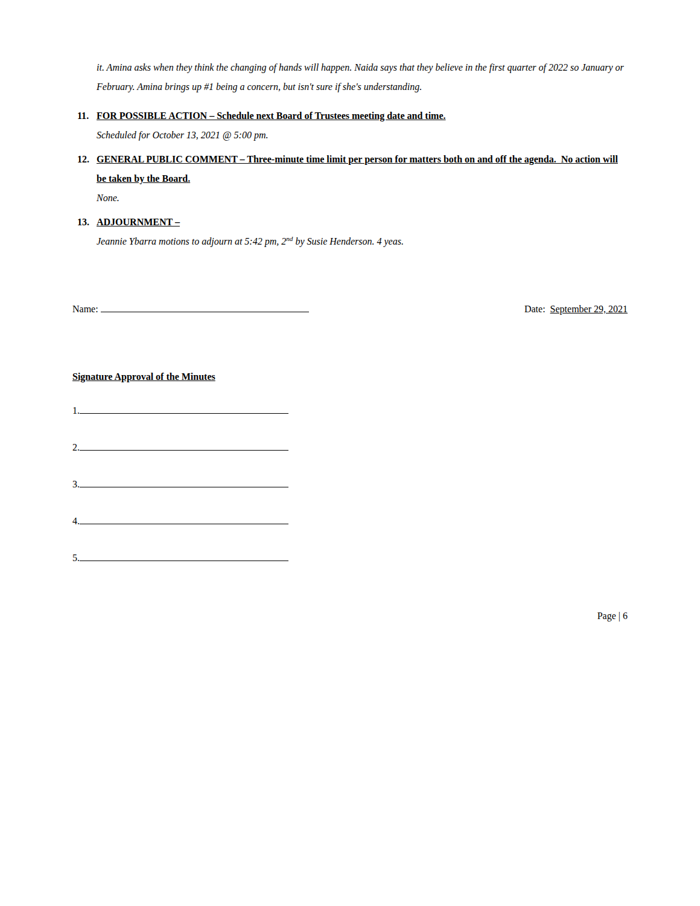it. Amina asks when they think the changing of hands will happen. Naida says that they believe in the first quarter of 2022 so January or February. Amina brings up #1 being a concern, but isn't sure if she's understanding.
FOR POSSIBLE ACTION – Schedule next Board of Trustees meeting date and time. Scheduled for October 13, 2021 @ 5:00 pm.
GENERAL PUBLIC COMMENT – Three-minute time limit per person for matters both on and off the agenda. No action will be taken by the Board. None.
ADJOURNMENT – Jeannie Ybarra motions to adjourn at 5:42 pm, 2nd by Susie Henderson. 4 yeas.
Name: Date: September 29, 2021
Signature Approval of the Minutes
Page | 6